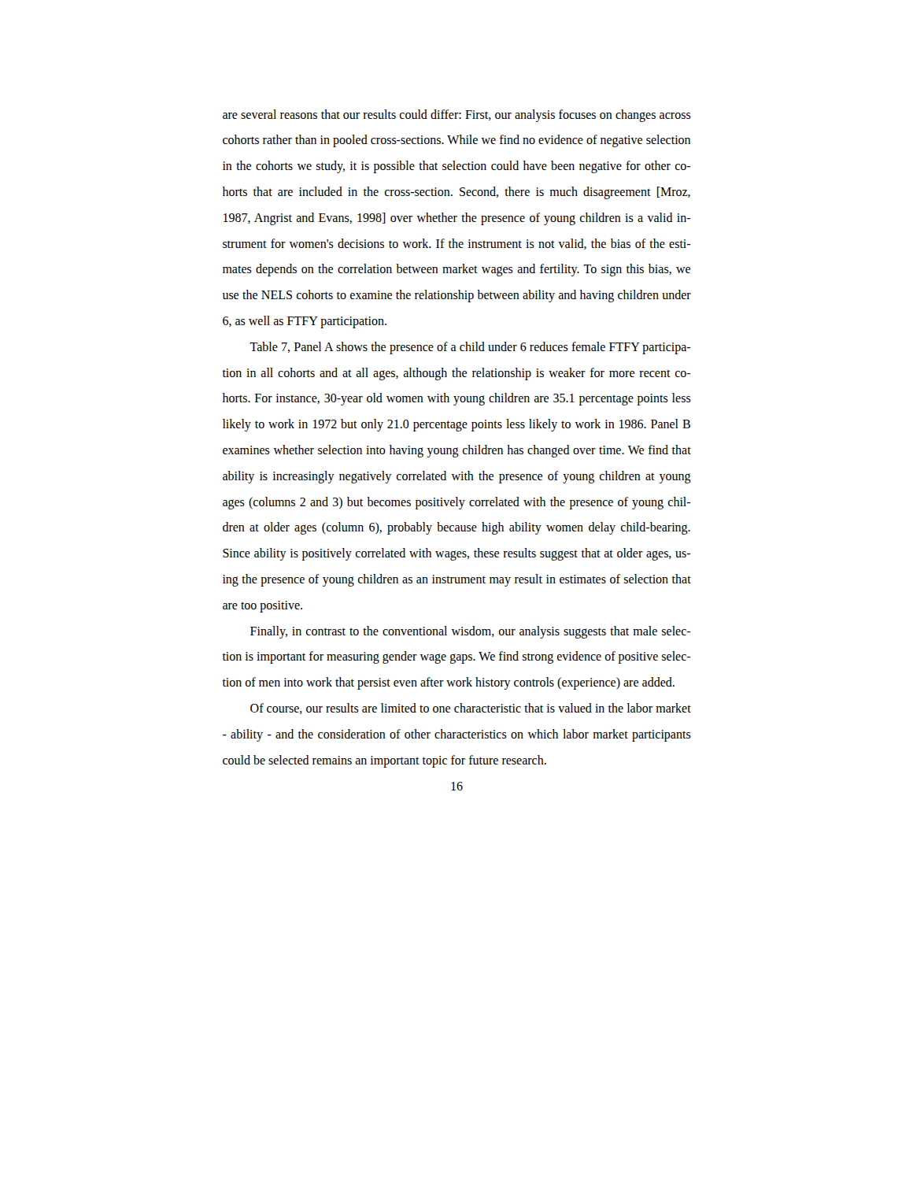are several reasons that our results could differ: First, our analysis focuses on changes across cohorts rather than in pooled cross-sections. While we find no evidence of negative selection in the cohorts we study, it is possible that selection could have been negative for other cohorts that are included in the cross-section. Second, there is much disagreement [Mroz, 1987, Angrist and Evans, 1998] over whether the presence of young children is a valid instrument for women's decisions to work. If the instrument is not valid, the bias of the estimates depends on the correlation between market wages and fertility. To sign this bias, we use the NELS cohorts to examine the relationship between ability and having children under 6, as well as FTFY participation.
Table 7, Panel A shows the presence of a child under 6 reduces female FTFY participation in all cohorts and at all ages, although the relationship is weaker for more recent cohorts. For instance, 30-year old women with young children are 35.1 percentage points less likely to work in 1972 but only 21.0 percentage points less likely to work in 1986. Panel B examines whether selection into having young children has changed over time. We find that ability is increasingly negatively correlated with the presence of young children at young ages (columns 2 and 3) but becomes positively correlated with the presence of young children at older ages (column 6), probably because high ability women delay child-bearing. Since ability is positively correlated with wages, these results suggest that at older ages, using the presence of young children as an instrument may result in estimates of selection that are too positive.
Finally, in contrast to the conventional wisdom, our analysis suggests that male selection is important for measuring gender wage gaps. We find strong evidence of positive selection of men into work that persist even after work history controls (experience) are added.
Of course, our results are limited to one characteristic that is valued in the labor market - ability - and the consideration of other characteristics on which labor market participants could be selected remains an important topic for future research.
16